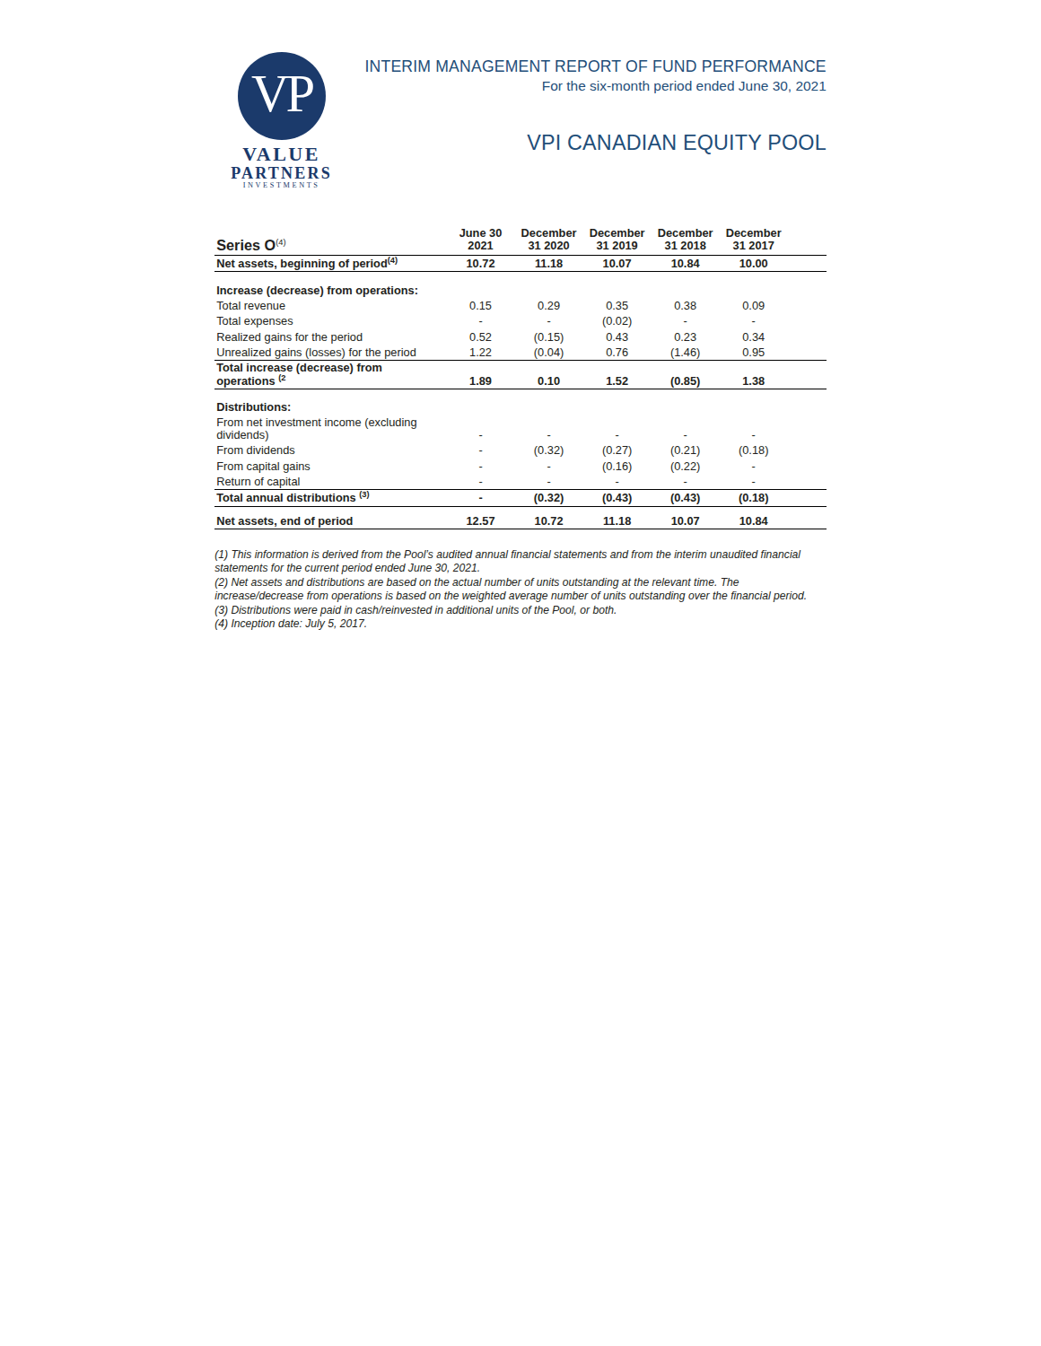VP
VALUE
PARTNERS
INVESTMENTS
INTERIM MANAGEMENT REPORT OF FUND PERFORMANCE
For the six-month period ended June 30, 2021
VPI CANADIAN EQUITY POOL
| Series O (4) | June 30 2021 | December 31 2020 | December 31 2019 | December 31 2018 | December 31 2017 | |
| --- | --- | --- | --- | --- | --- | --- |
| Net assets, beginning of period (4) | 10.72 | 11.18 | 10.07 | 10.84 | 10.00 | |
| Increase (decrease) from operations: | | | | | | |
| Total revenue | 0.15 | 0.29 | 0.35 | 0.38 | 0.09 | |
| Total expenses | - | - | (0.02) | - | - | |
| Realized gains for the period | 0.52 | (0.15) | 0.43 | 0.23 | 0.34 | |
| Unrealized gains (losses) for the period | 1.22 | (0.04) | 0.76 | (1.46) | 0.95 | |
| Total increase (decrease) from operations (2 | 1.89 | 0.10 | 1.52 | (0.85) | 1.38 | |
| Distributions: | | | | | | |
| From net investment income (excluding dividends) | - | - | - | - | - | |
| From dividends | - | (0.32) | (0.27) | (0.21) | (0.18) | |
| From capital gains | - | - | (0.16) | (0.22) | - | |
| Return of capital | - | - | - | - | - | |
| Total annual distributions (3) | - | (0.32) | (0.43) | (0.43) | (0.18) | |
| Net assets, end of period | 12.57 | 10.72 | 11.18 | 10.07 | 10.84 | |
(1) This information is derived from the Pool’s audited annual financial statements and from the interim unaudited financial statements for the current period ended June 30, 2021.
(2) Net assets and distributions are based on the actual number of units outstanding at the relevant time. The increase/decrease from operations is based on the weighted average number of units outstanding over the financial period.
(3) Distributions were paid in cash/reinvested in additional units of the Pool, or both.
(4) Inception date: July 5, 2017.